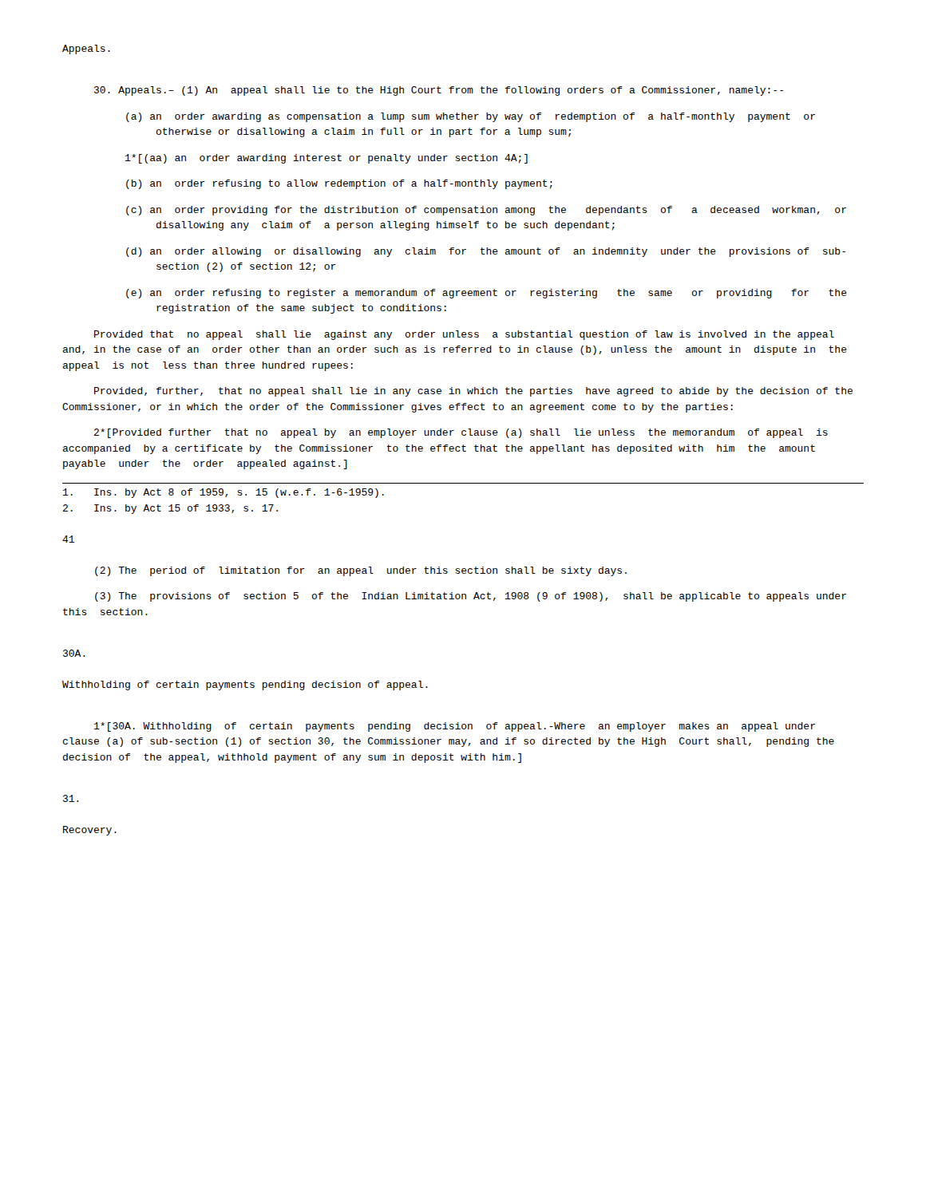Appeals.
30. Appeals.– (1) An appeal shall lie to the High Court from the following orders of a Commissioner, namely:--
(a) an order awarding as compensation a lump sum whether by way of redemption of a half-monthly payment or otherwise or disallowing a claim in full or in part for a lump sum;
1*[(aa) an order awarding interest or penalty under section 4A;]
(b) an order refusing to allow redemption of a half-monthly payment;
(c) an order providing for the distribution of compensation among the dependants of a deceased workman, or disallowing any claim of a person alleging himself to be such dependant;
(d) an order allowing or disallowing any claim for the amount of an indemnity under the provisions of sub-section (2) of section 12; or
(e) an order refusing to register a memorandum of agreement or registering the same or providing for the registration of the same subject to conditions:
Provided that no appeal shall lie against any order unless a substantial question of law is involved in the appeal and, in the case of an order other than an order such as is referred to in clause (b), unless the amount in dispute in the appeal is not less than three hundred rupees:
Provided, further, that no appeal shall lie in any case in which the parties have agreed to abide by the decision of the Commissioner, or in which the order of the Commissioner gives effect to an agreement come to by the parties:
2*[Provided further that no appeal by an employer under clause (a) shall lie unless the memorandum of appeal is accompanied by a certificate by the Commissioner to the effect that the appellant has deposited with him the amount payable under the order appealed against.]
1. Ins. by Act 8 of 1959, s. 15 (w.e.f. 1-6-1959).
2. Ins. by Act 15 of 1933, s. 17.
41
(2) The period of limitation for an appeal under this section shall be sixty days.
(3) The provisions of section 5 of the Indian Limitation Act, 1908 (9 of 1908), shall be applicable to appeals under this section.
30A.
Withholding of certain payments pending decision of appeal.
1*[30A. Withholding of certain payments pending decision of appeal.-Where an employer makes an appeal under clause (a) of sub-section (1) of section 30, the Commissioner may, and if so directed by the High Court shall, pending the decision of the appeal, withhold payment of any sum in deposit with him.]
31.
Recovery.